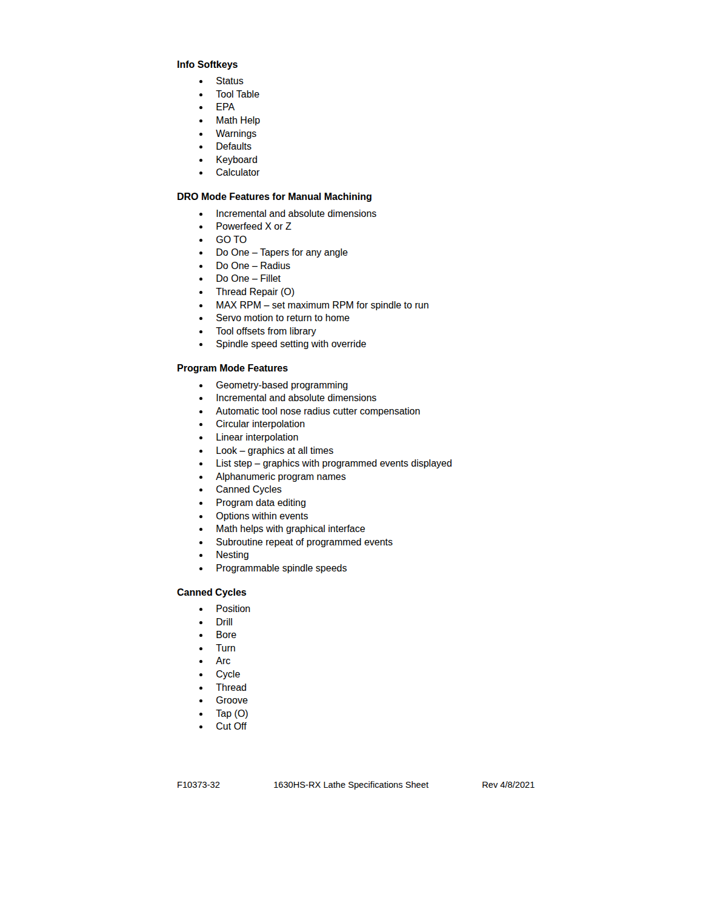Info Softkeys
Status
Tool Table
EPA
Math Help
Warnings
Defaults
Keyboard
Calculator
DRO Mode Features for Manual Machining
Incremental and absolute dimensions
Powerfeed X or Z
GO TO
Do One – Tapers for any angle
Do One – Radius
Do One – Fillet
Thread Repair (O)
MAX RPM – set maximum RPM for spindle to run
Servo motion to return to home
Tool offsets from library
Spindle speed setting with override
Program Mode Features
Geometry-based programming
Incremental and absolute dimensions
Automatic tool nose radius cutter compensation
Circular interpolation
Linear interpolation
Look – graphics at all times
List step – graphics with programmed events displayed
Alphanumeric program names
Canned Cycles
Program data editing
Options within events
Math helps with graphical interface
Subroutine repeat of programmed events
Nesting
Programmable spindle speeds
Canned Cycles
Position
Drill
Bore
Turn
Arc
Cycle
Thread
Groove
Tap (O)
Cut Off
F10373-32 1630HS-RX Lathe Specifications Sheet Rev 4/8/2021